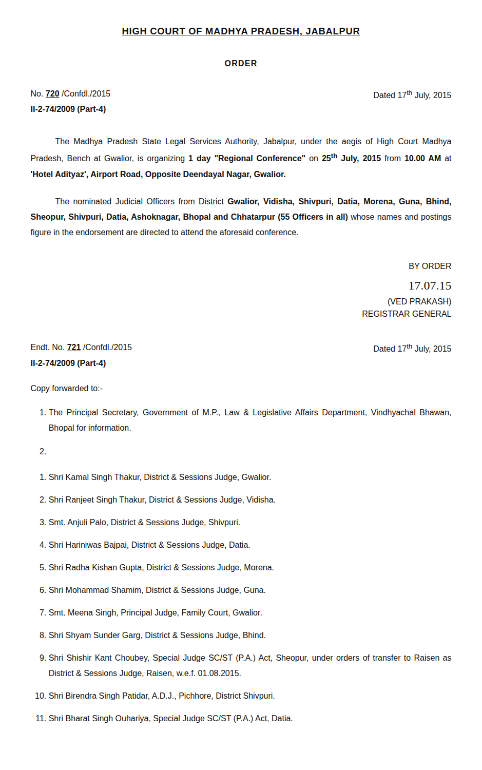HIGH COURT OF MADHYA PRADESH, JABALPUR
ORDER
No. 720 /Confdl./2015
II-2-74/2009 (Part-4)
Dated 17th July, 2015
The Madhya Pradesh State Legal Services Authority, Jabalpur, under the aegis of High Court Madhya Pradesh, Bench at Gwalior, is organizing 1 day "Regional Conference" on 25th July, 2015 from 10.00 AM at 'Hotel Adityaz', Airport Road, Opposite Deendayal Nagar, Gwalior.
The nominated Judicial Officers from District Gwalior, Vidisha, Shivpuri, Datia, Morena, Guna, Bhind, Sheopur, Shivpuri, Datia, Ashoknagar, Bhopal and Chhatarpur (55 Officers in all) whose names and postings figure in the endorsement are directed to attend the aforesaid conference.
BY ORDER
17.07.15 (VED PRAKASH) REGISTRAR GENERAL
Endt. No. 721 /Confdl./2015
II-2-74/2009 (Part-4)
Dated 17th July, 2015
Copy forwarded to:-
The Principal Secretary, Government of M.P., Law & Legislative Affairs Department, Vindhyachal Bhawan, Bhopal for information.
Shri Kamal Singh Thakur, District & Sessions Judge, Gwalior.
Shri Ranjeet Singh Thakur, District & Sessions Judge, Vidisha.
Smt. Anjuli Palo, District & Sessions Judge, Shivpuri.
  Shri Hariniwas Bajpai, District & Sessions Judge, Datia.
Shri Radha Kishan Gupta, District & Sessions Judge, Morena.
Shri Mohammad Shamim, District & Sessions Judge, Guna.
Smt. Meena Singh, Principal Judge, Family Court, Gwalior.
Shri Shyam Sunder Garg, District & Sessions Judge, Bhind.
Shri Shishir Kant Choubey, Special Judge SC/ST (P.A.) Act, Sheopur, under orders of transfer to Raisen as District & Sessions Judge, Raisen, w.e.f. 01.08.2015.
Shri Birendra Singh Patidar, A.D.J., Pichhore, District Shivpuri.
Shri Bharat Singh Ouhariya, Special Judge SC/ST (P.A.) Act, Datia.